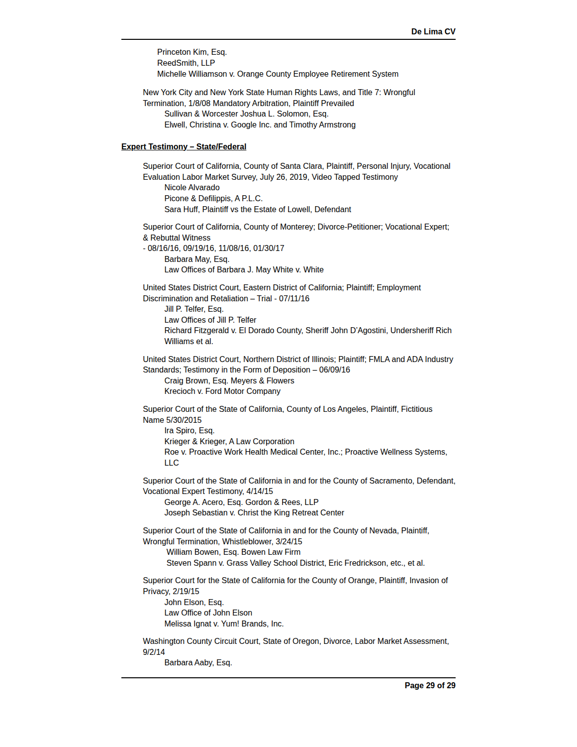De Lima CV
Princeton Kim, Esq.
ReedSmith, LLP
Michelle Williamson v. Orange County Employee Retirement System
New York City and New York State Human Rights Laws, and Title 7: Wrongful Termination, 1/8/08 Mandatory Arbitration, Plaintiff Prevailed
Sullivan & Worcester Joshua L. Solomon, Esq.
Elwell, Christina v. Google Inc. and Timothy Armstrong
Expert Testimony – State/Federal
Superior Court of California, County of Santa Clara, Plaintiff, Personal Injury, Vocational Evaluation Labor Market Survey, July 26, 2019, Video Tapped Testimony
Nicole Alvarado
Picone & Defilippis, A P.L.C.
Sara Huff, Plaintiff vs the Estate of Lowell, Defendant
Superior Court of California, County of Monterey; Divorce-Petitioner; Vocational Expert; & Rebuttal Witness
- 08/16/16, 09/19/16, 11/08/16, 01/30/17
Barbara May, Esq.
Law Offices of Barbara J. May White v. White
United States District Court, Eastern District of California; Plaintiff; Employment Discrimination and Retaliation – Trial - 07/11/16
Jill P. Telfer, Esq.
Law Offices of Jill P. Telfer
Richard Fitzgerald v. El Dorado County, Sheriff John D’Agostini, Undersheriff Rich Williams et al.
United States District Court, Northern District of Illinois; Plaintiff; FMLA and ADA Industry Standards; Testimony in the Form of Deposition – 06/09/16
Craig Brown, Esq. Meyers & Flowers
Krecioch v. Ford Motor Company
Superior Court of the State of California, County of Los Angeles, Plaintiff, Fictitious Name 5/30/2015
Ira Spiro, Esq.
Krieger & Krieger, A Law Corporation
Roe v. Proactive Work Health Medical Center, Inc.; Proactive Wellness Systems, LLC
Superior Court of the State of California in and for the County of Sacramento, Defendant, Vocational Expert Testimony, 4/14/15
George A. Acero, Esq. Gordon & Rees, LLP
Joseph Sebastian v. Christ the King Retreat Center
Superior Court of the State of California in and for the County of Nevada, Plaintiff, Wrongful Termination, Whistleblower, 3/24/15
William Bowen, Esq. Bowen Law Firm
Steven Spann v. Grass Valley School District, Eric Fredrickson, etc., et al.
Superior Court for the State of California for the County of Orange, Plaintiff, Invasion of Privacy, 2/19/15
John Elson, Esq.
Law Office of John Elson
Melissa Ignat v. Yum! Brands, Inc.
Washington County Circuit Court, State of Oregon, Divorce, Labor Market Assessment, 9/2/14
Barbara Aaby, Esq.
Page 29 of 29